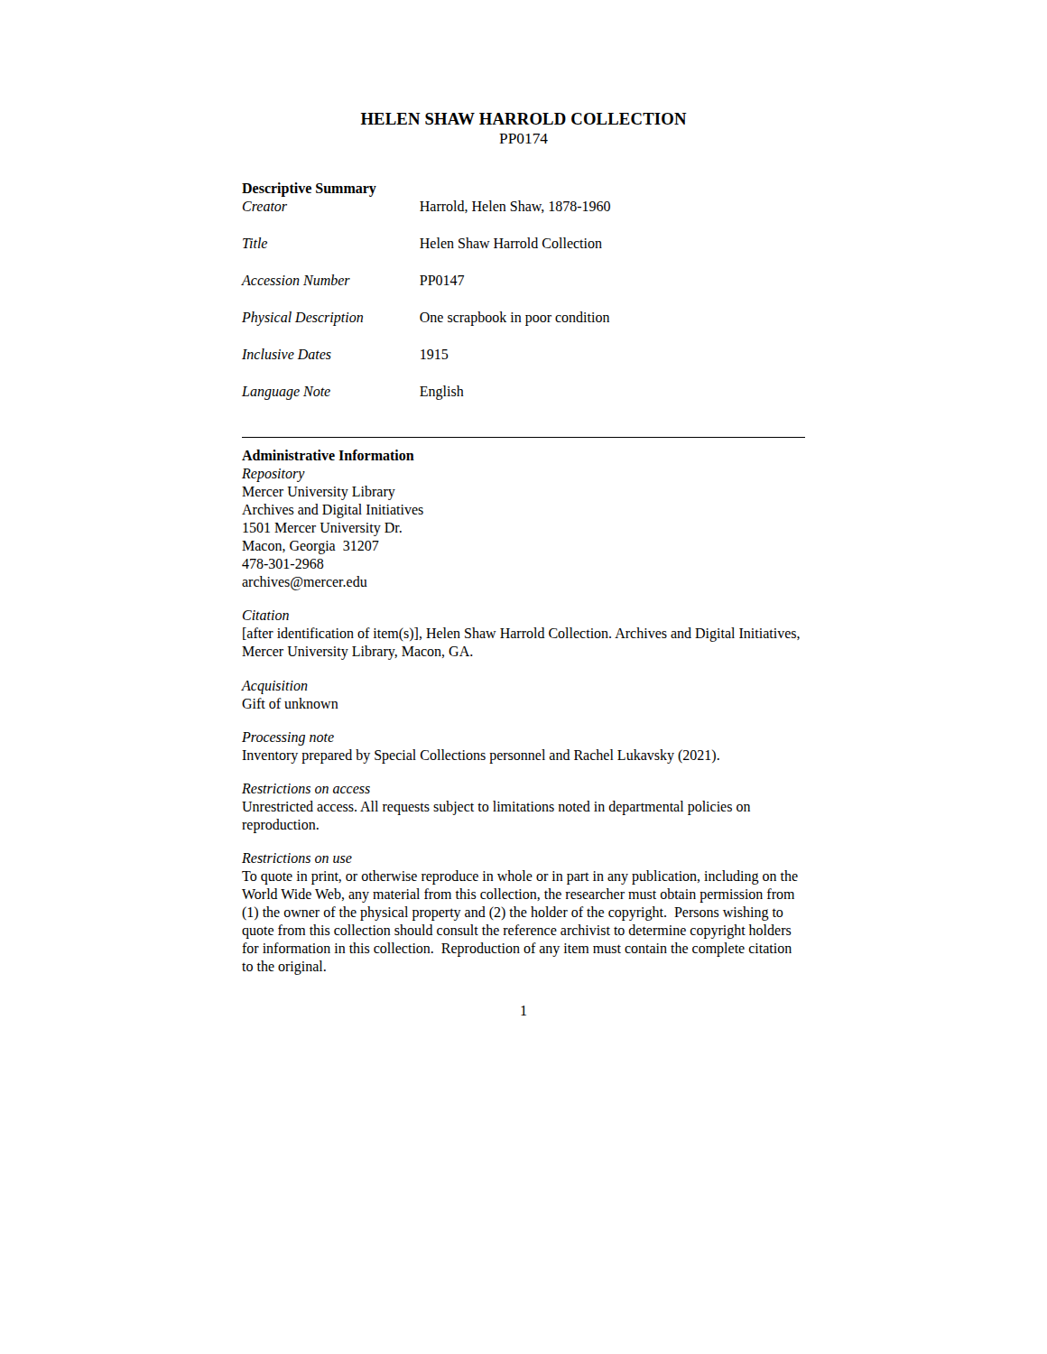HELEN SHAW HARROLD COLLECTION
PP0174
Descriptive Summary
| Creator | Harrold, Helen Shaw, 1878-1960 |
| Title | Helen Shaw Harrold Collection |
| Accession Number | PP0147 |
| Physical Description | One scrapbook in poor condition |
| Inclusive Dates | 1915 |
| Language Note | English |
Administrative Information
Repository Mercer University Library Archives and Digital Initiatives 1501 Mercer University Dr. Macon, Georgia 31207 478-301-2968 archives@mercer.edu
Citation
[after identification of item(s)], Helen Shaw Harrold Collection. Archives and Digital Initiatives, Mercer University Library, Macon, GA.
Acquisition
Gift of unknown
Processing note
Inventory prepared by Special Collections personnel and Rachel Lukavsky (2021).
Restrictions on access
Unrestricted access. All requests subject to limitations noted in departmental policies on reproduction.
Restrictions on use
To quote in print, or otherwise reproduce in whole or in part in any publication, including on the World Wide Web, any material from this collection, the researcher must obtain permission from (1) the owner of the physical property and (2) the holder of the copyright. Persons wishing to quote from this collection should consult the reference archivist to determine copyright holders for information in this collection. Reproduction of any item must contain the complete citation to the original.
1